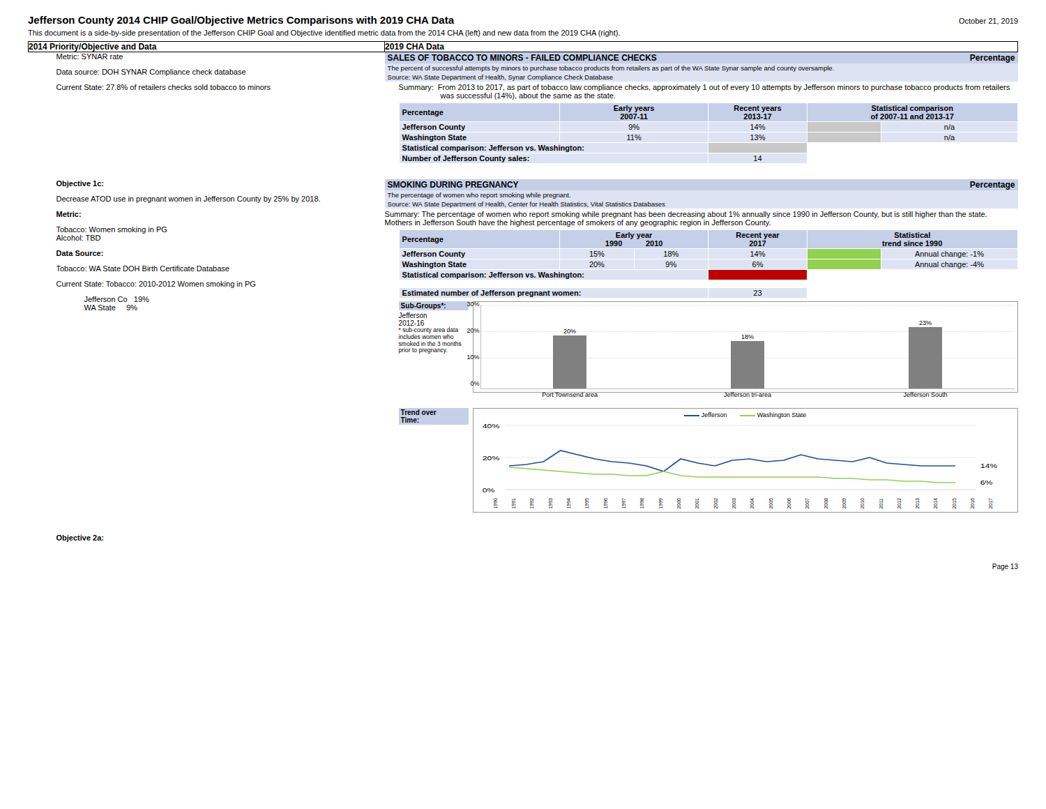Jefferson County 2014 CHIP Goal/Objective Metrics Comparisons with 2019 CHA Data
October 21, 2019
This document is a side-by-side presentation of the Jefferson CHIP Goal and Objective identified metric data from the 2014 CHA (left) and new data from the 2019 CHA (right).
| 2014 Priority/Objective and Data | 2019 CHA Data |
| Metric: SYNAR rate Data source: DOH SYNAR Compliance check database Current State: 27.8% of retailers checks sold tobacco to minors | SALES OF TOBACCO TO MINORS - FAILED COMPLIANCE CHECKS Percentage The percent of successful attempts by minors to purchase tobacco products from retailers as part of the WA State Synar sample and county oversample. Source: WA State Department of Health, Synar Compliance Check Database Summary: From 2013 to 2017, as part of tobacco law compliance checks, approximately 1 out of every 10 attempts by Jefferson minors to purchase tobacco products from retailers was successful (14%), about the same as the state. / Percentage / Early years 2007-11 / Recent years 2013-17 / Statistical comparison of 2007-11 and 2013-17 / / --- / --- / --- / --- / / Jefferson County / 9% / 14% / / n/a / / Washington State / 11% / 13% / / n/a / / Statistical comparison: Jefferson vs. Washington: / / / / / Number of Jefferson County sales: / 14 / / / |
| Objective 1c: Decrease ATOD use in pregnant women in Jefferson County by 25% by 2018. Metric: Tobacco: Women smoking in PG Alcohol: TBD Data Source: Tobacco: WA State DOH Birth Certificate Database Current State: Tobacco: 2010-2012 Women smoking in PG Jefferson Co 19% WA State 9% | SMOKING DURING PREGNANCY Percentage The percentage of women who report smoking while pregnant. Source: WA State Department of Health, Center for Health Statistics, Vital Statistics Databases Summary: The percentage of women who report smoking while pregnant has been decreasing about 1% annually since 1990 in Jefferson County, but is still higher than the state. Mothers in Jefferson South have the highest percentage of smokers of any geographic region in Jefferson County. / Percentage / Early year 1990 2010 / Recent year 2017 / Statistical trend since 1990 / / --- / --- / --- / --- / / Jefferson County / 15% / 18% / 14% / / Annual change: -1% / / Washington State / 20% / 9% / 6% / / Annual change: -4% / / Statistical comparison: Jefferson vs. Washington: / / / / / Estimated number of Jefferson pregnant women: / 23 / / / Sub-Groups*: Jefferson 2012-16 * sub-county area data includes women who smoked in the 3 months prior to pregnancy. 30% 20% 10% 0% 20% Port Townsend area 18% Jefferson tri-area 23% Jefferson South Trend over Time: Jefferson Washington State 40% 20% 0% 14% 6% 1990 1991 1992 1993 1994 1995 1996 1997 1998 1999 2000 2001 2002 2003 2004 2005 2006 2007 2008 2009 2010 2011 2012 2013 2014 2015 2016 2017 |
| Objective 2a: | |
Page 13